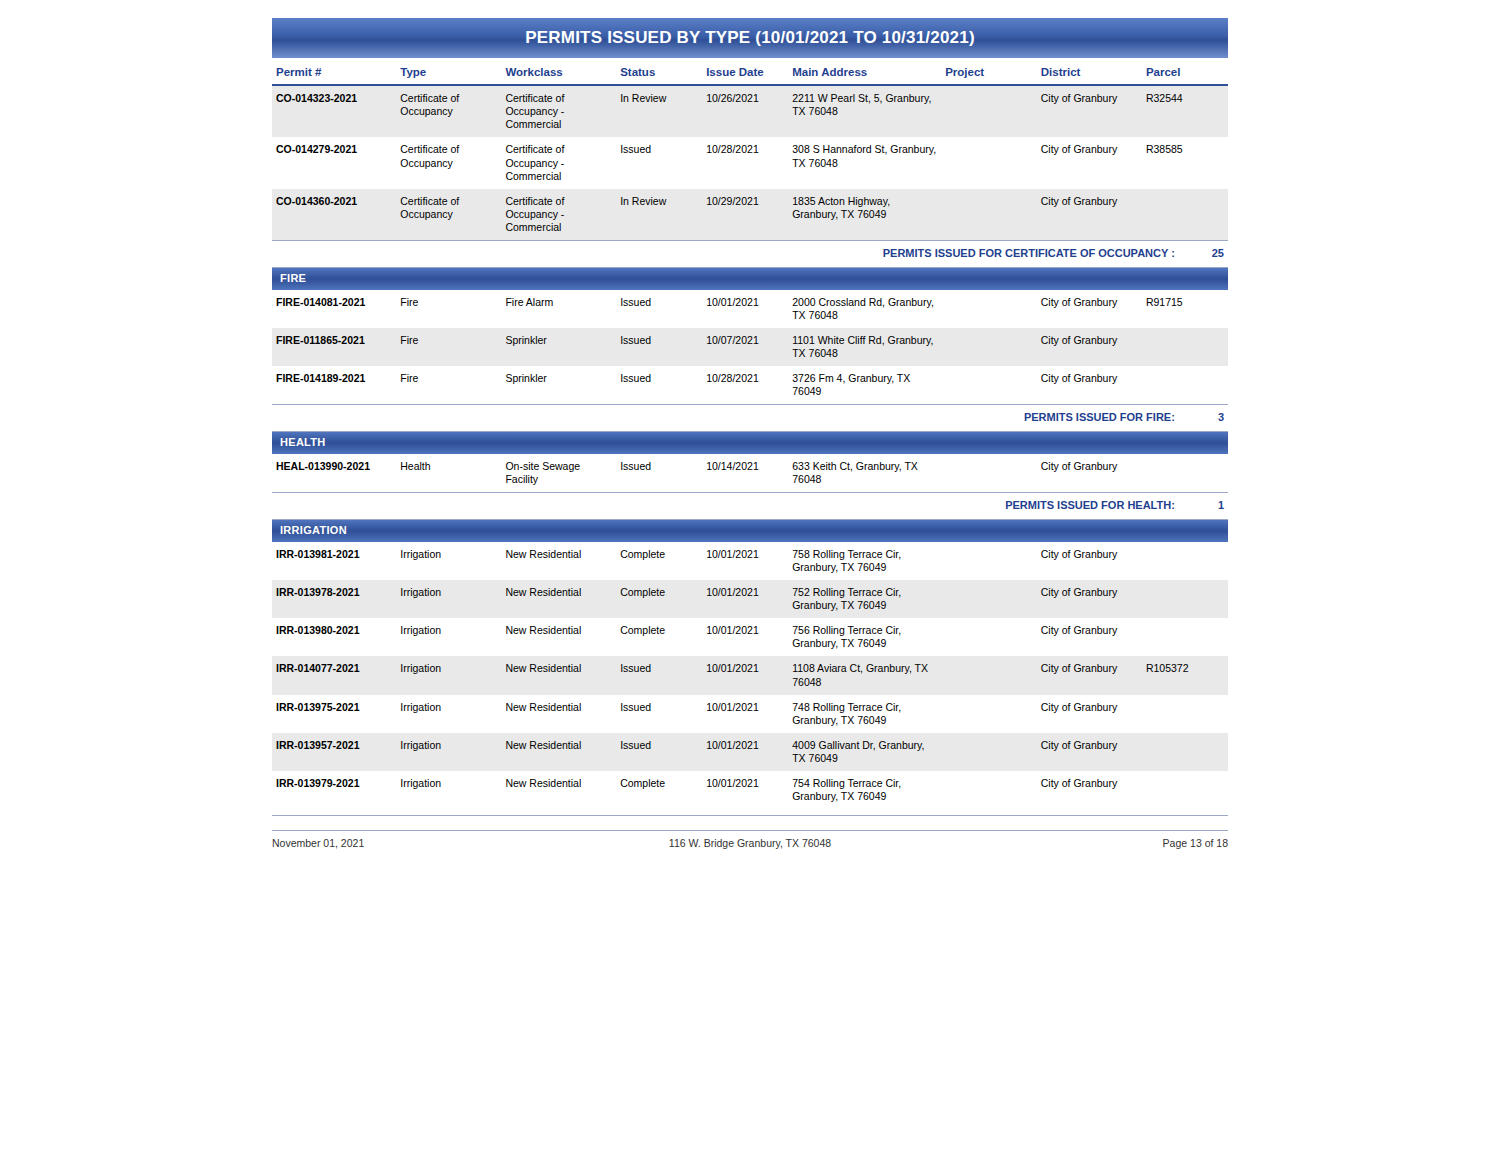PERMITS ISSUED BY TYPE (10/01/2021 TO 10/31/2021)
| Permit # | Type | Workclass | Status | Issue Date | Main Address | Project | District | Parcel |
| --- | --- | --- | --- | --- | --- | --- | --- | --- |
| CO-014323-2021 | Certificate of Occupancy | Certificate of Occupancy - Commercial | In Review | 10/26/2021 | 2211 W Pearl St, 5, Granbury, TX 76048 | | City of Granbury | R32544 |
| CO-014279-2021 | Certificate of Occupancy | Certificate of Occupancy - Commercial | Issued | 10/28/2021 | 308 S Hannaford St, Granbury, TX 76048 | | City of Granbury | R38585 |
| CO-014360-2021 | Certificate of Occupancy | Certificate of Occupancy - Commercial | In Review | 10/29/2021 | 1835 Acton Highway, Granbury, TX 76049 | | City of Granbury | |
| PERMITS ISSUED FOR CERTIFICATE OF OCCUPANCY : 25 |
| FIRE |
| FIRE-014081-2021 | Fire | Fire Alarm | Issued | 10/01/2021 | 2000 Crossland Rd, Granbury, TX 76048 | | City of Granbury | R91715 |
| FIRE-011865-2021 | Fire | Sprinkler | Issued | 10/07/2021 | 1101 White Cliff Rd, Granbury, TX 76048 | | City of Granbury | |
| FIRE-014189-2021 | Fire | Sprinkler | Issued | 10/28/2021 | 3726 Fm 4, Granbury, TX 76049 | | City of Granbury | |
| PERMITS ISSUED FOR FIRE: 3 |
| HEALTH |
| HEAL-013990-2021 | Health | On-site Sewage Facility | Issued | 10/14/2021 | 633 Keith Ct, Granbury, TX 76048 | | City of Granbury | |
| PERMITS ISSUED FOR HEALTH: 1 |
| IRRIGATION |
| IRR-013981-2021 | Irrigation | New Residential | Complete | 10/01/2021 | 758 Rolling Terrace Cir, Granbury, TX 76049 | | City of Granbury | |
| IRR-013978-2021 | Irrigation | New Residential | Complete | 10/01/2021 | 752 Rolling Terrace Cir, Granbury, TX 76049 | | City of Granbury | |
| IRR-013980-2021 | Irrigation | New Residential | Complete | 10/01/2021 | 756 Rolling Terrace Cir, Granbury, TX 76049 | | City of Granbury | |
| IRR-014077-2021 | Irrigation | New Residential | Issued | 10/01/2021 | 1108 Aviara Ct, Granbury, TX 76048 | | City of Granbury | R105372 |
| IRR-013975-2021 | Irrigation | New Residential | Issued | 10/01/2021 | 748 Rolling Terrace Cir, Granbury, TX 76049 | | City of Granbury | |
| IRR-013957-2021 | Irrigation | New Residential | Issued | 10/01/2021 | 4009 Gallivant Dr, Granbury, TX 76049 | | City of Granbury | |
| IRR-013979-2021 | Irrigation | New Residential | Complete | 10/01/2021 | 754 Rolling Terrace Cir, Granbury, TX 76049 | | City of Granbury | |
November 01, 2021
116 W. Bridge Granbury, TX 76048
Page 13 of 18